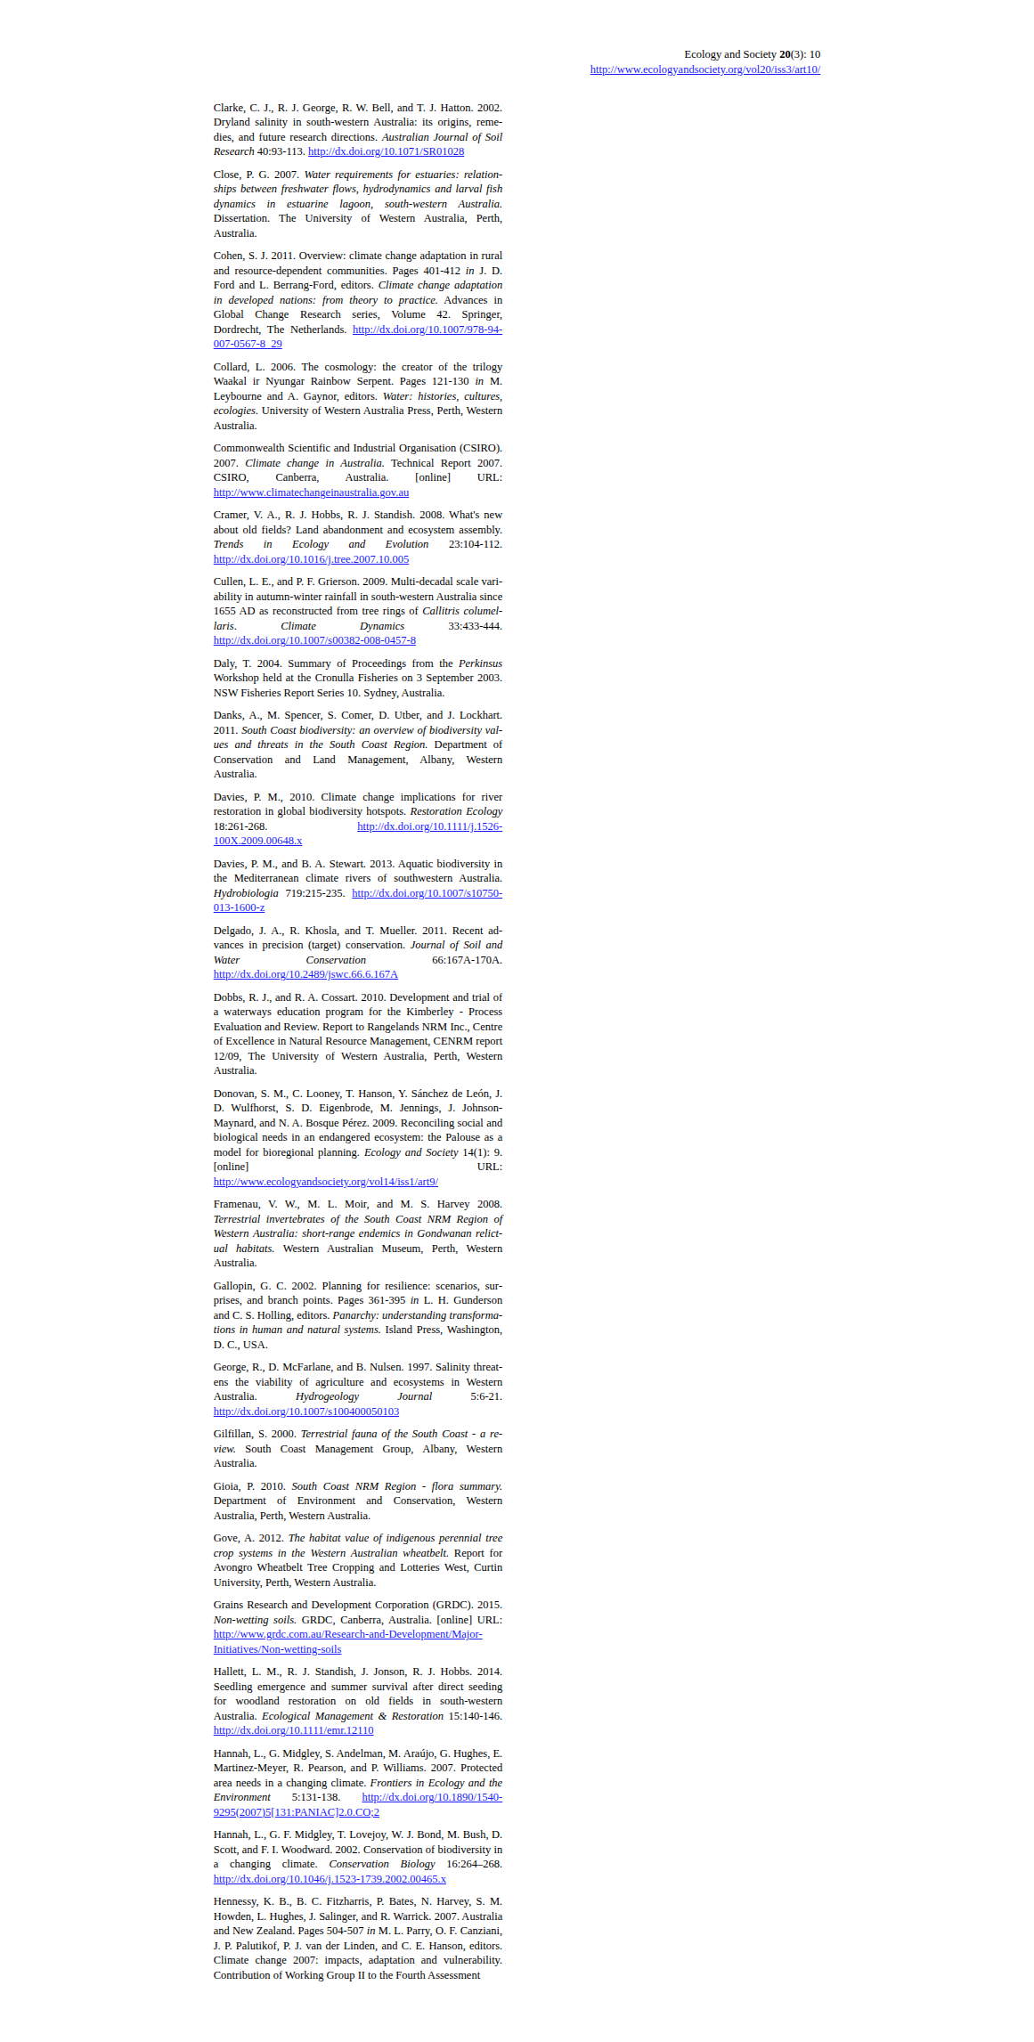Ecology and Society 20(3): 10
http://www.ecologyandsociety.org/vol20/iss3/art10/
Clarke, C. J., R. J. George, R. W. Bell, and T. J. Hatton. 2002. Dryland salinity in south-western Australia: its origins, remedies, and future research directions. Australian Journal of Soil Research 40:93-113. http://dx.doi.org/10.1071/SR01028
Close, P. G. 2007. Water requirements for estuaries: relationships between freshwater flows, hydrodynamics and larval fish dynamics in estuarine lagoon, south-western Australia. Dissertation. The University of Western Australia, Perth, Australia.
Cohen, S. J. 2011. Overview: climate change adaptation in rural and resource-dependent communities. Pages 401-412 in J. D. Ford and L. Berrang-Ford, editors. Climate change adaptation in developed nations: from theory to practice. Advances in Global Change Research series, Volume 42. Springer, Dordrecht, The Netherlands. http://dx.doi.org/10.1007/978-94-007-0567-8_29
Collard, L. 2006. The cosmology: the creator of the trilogy Waakal ir Nyungar Rainbow Serpent. Pages 121-130 in M. Leybourne and A. Gaynor, editors. Water: histories, cultures, ecologies. University of Western Australia Press, Perth, Western Australia.
Commonwealth Scientific and Industrial Organisation (CSIRO). 2007. Climate change in Australia. Technical Report 2007. CSIRO, Canberra, Australia. [online] URL: http://www.climatechangeinaustralia.gov.au
Cramer, V. A., R. J. Hobbs, R. J. Standish. 2008. What's new about old fields? Land abandonment and ecosystem assembly. Trends in Ecology and Evolution 23:104-112. http://dx.doi.org/10.1016/j.tree.2007.10.005
Cullen, L. E., and P. F. Grierson. 2009. Multi-decadal scale variability in autumn-winter rainfall in south-western Australia since 1655 AD as reconstructed from tree rings of Callitris columellaris. Climate Dynamics 33:433-444. http://dx.doi.org/10.1007/s00382-008-0457-8
Daly, T. 2004. Summary of Proceedings from the Perkinsus Workshop held at the Cronulla Fisheries on 3 September 2003. NSW Fisheries Report Series 10. Sydney, Australia.
Danks, A., M. Spencer, S. Comer, D. Utber, and J. Lockhart. 2011. South Coast biodiversity: an overview of biodiversity values and threats in the South Coast Region. Department of Conservation and Land Management, Albany, Western Australia.
Davies, P. M., 2010. Climate change implications for river restoration in global biodiversity hotspots. Restoration Ecology 18:261-268. http://dx.doi.org/10.1111/j.1526-100X.2009.00648.x
Davies, P. M., and B. A. Stewart. 2013. Aquatic biodiversity in the Mediterranean climate rivers of southwestern Australia. Hydrobiologia 719:215-235. http://dx.doi.org/10.1007/s10750-013-1600-z
Delgado, J. A., R. Khosla, and T. Mueller. 2011. Recent advances in precision (target) conservation. Journal of Soil and Water Conservation 66:167A-170A. http://dx.doi.org/10.2489/jswc.66.6.167A
Dobbs, R. J., and R. A. Cossart. 2010. Development and trial of a waterways education program for the Kimberley - Process Evaluation and Review. Report to Rangelands NRM Inc., Centre of Excellence in Natural Resource Management, CENRM report 12/09, The University of Western Australia, Perth, Western Australia.
Donovan, S. M., C. Looney, T. Hanson, Y. Sánchez de León, J. D. Wulfhorst, S. D. Eigenbrode, M. Jennings, J. Johnson-Maynard, and N. A. Bosque Pérez. 2009. Reconciling social and biological needs in an endangered ecosystem: the Palouse as a model for bioregional planning. Ecology and Society 14(1): 9. [online] URL: http://www.ecologyandsociety.org/vol14/iss1/art9/
Framenau, V. W., M. L. Moir, and M. S. Harvey 2008. Terrestrial invertebrates of the South Coast NRM Region of Western Australia: short-range endemics in Gondwanan relictual habitats. Western Australian Museum, Perth, Western Australia.
Gallopin, G. C. 2002. Planning for resilience: scenarios, surprises, and branch points. Pages 361-395 in L. H. Gunderson and C. S. Holling, editors. Panarchy: understanding transformations in human and natural systems. Island Press, Washington, D. C., USA.
George, R., D. McFarlane, and B. Nulsen. 1997. Salinity threatens the viability of agriculture and ecosystems in Western Australia. Hydrogeology Journal 5:6-21. http://dx.doi.org/10.1007/s100400050103
Gilfillan, S. 2000. Terrestrial fauna of the South Coast - a review. South Coast Management Group, Albany, Western Australia.
Gioia, P. 2010. South Coast NRM Region - flora summary. Department of Environment and Conservation, Western Australia, Perth, Western Australia.
Gove, A. 2012. The habitat value of indigenous perennial tree crop systems in the Western Australian wheatbelt. Report for Avongro Wheatbelt Tree Cropping and Lotteries West, Curtin University, Perth, Western Australia.
Grains Research and Development Corporation (GRDC). 2015. Non-wetting soils. GRDC, Canberra, Australia. [online] URL: http://www.grdc.com.au/Research-and-Development/Major-Initiatives/Non-wetting-soils
Hallett, L. M., R. J. Standish, J. Jonson, R. J. Hobbs. 2014. Seedling emergence and summer survival after direct seeding for woodland restoration on old fields in south-western Australia. Ecological Management & Restoration 15:140-146. http://dx.doi.org/10.1111/emr.12110
Hannah, L., G. Midgley, S. Andelman, M. Araújo, G. Hughes, E. Martinez-Meyer, R. Pearson, and P. Williams. 2007. Protected area needs in a changing climate. Frontiers in Ecology and the Environment 5:131-138. http://dx.doi.org/10.1890/1540-9295(2007)5[131:PANIAC]2.0.CO;2
Hannah, L., G. F. Midgley, T. Lovejoy, W. J. Bond, M. Bush, D. Scott, and F. I. Woodward. 2002. Conservation of biodiversity in a changing climate. Conservation Biology 16:264–268. http://dx.doi.org/10.1046/j.1523-1739.2002.00465.x
Hennessy, K. B., B. C. Fitzharris, P. Bates, N. Harvey, S. M. Howden, L. Hughes, J. Salinger, and R. Warrick. 2007. Australia and New Zealand. Pages 504-507 in M. L. Parry, O. F. Canziani, J. P. Palutikof, P. J. van der Linden, and C. E. Hanson, editors. Climate change 2007: impacts, adaptation and vulnerability. Contribution of Working Group II to the Fourth Assessment